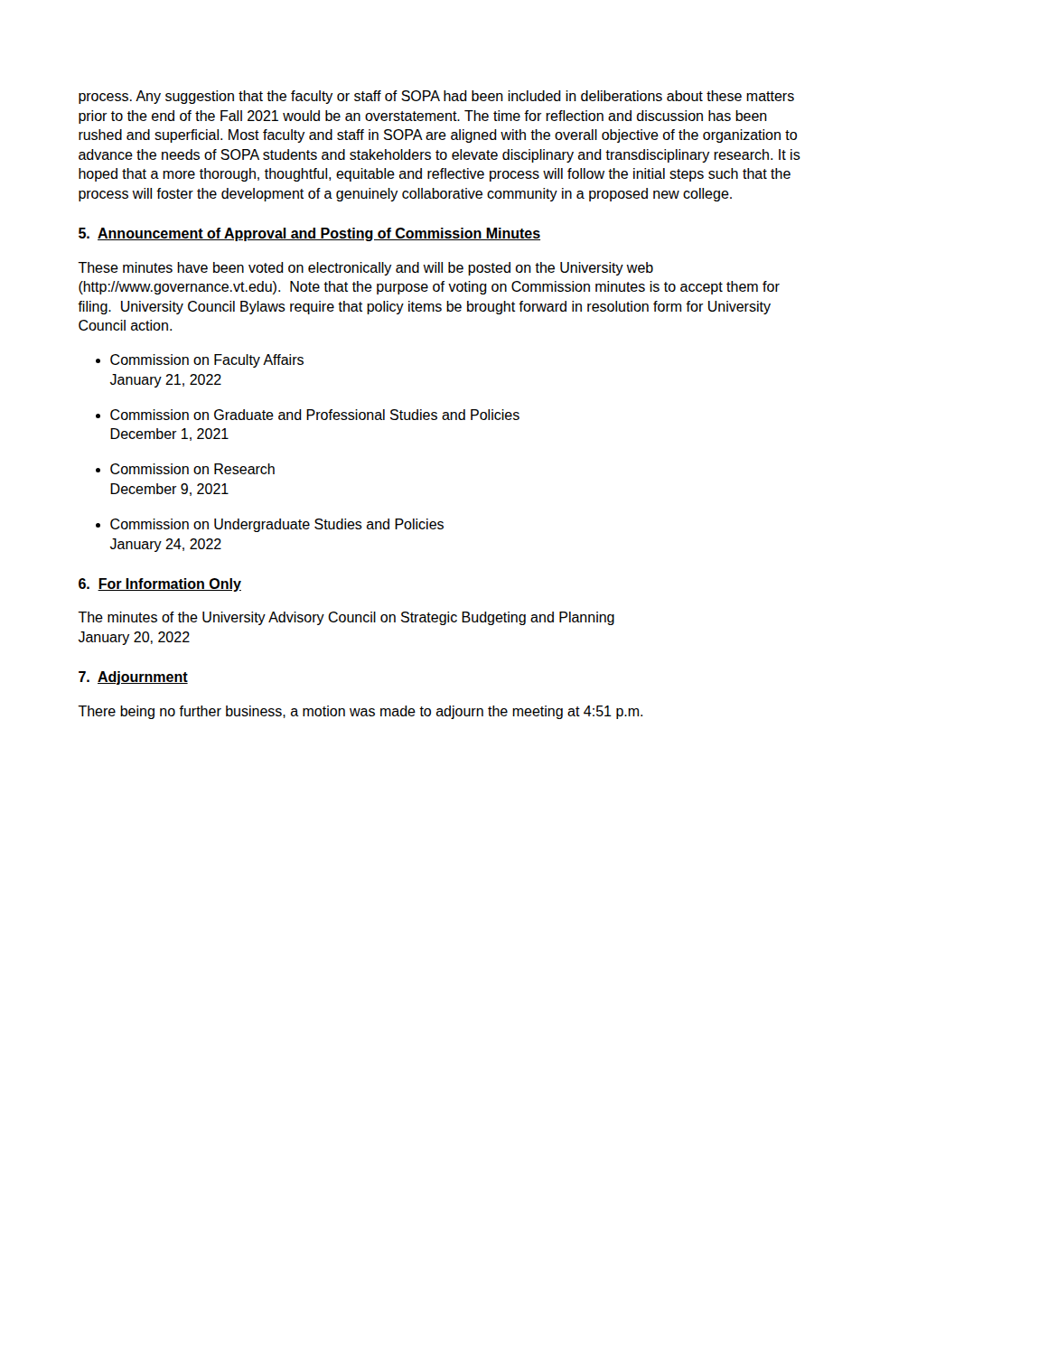process. Any suggestion that the faculty or staff of SOPA had been included in deliberations about these matters prior to the end of the Fall 2021 would be an overstatement. The time for reflection and discussion has been rushed and superficial. Most faculty and staff in SOPA are aligned with the overall objective of the organization to advance the needs of SOPA students and stakeholders to elevate disciplinary and transdisciplinary research. It is hoped that a more thorough, thoughtful, equitable and reflective process will follow the initial steps such that the process will foster the development of a genuinely collaborative community in a proposed new college.
5. Announcement of Approval and Posting of Commission Minutes
These minutes have been voted on electronically and will be posted on the University web (http://www.governance.vt.edu). Note that the purpose of voting on Commission minutes is to accept them for filing. University Council Bylaws require that policy items be brought forward in resolution form for University Council action.
Commission on Faculty Affairs
January 21, 2022
Commission on Graduate and Professional Studies and Policies
December 1, 2021
Commission on Research
December 9, 2021
Commission on Undergraduate Studies and Policies
January 24, 2022
6. For Information Only
The minutes of the University Advisory Council on Strategic Budgeting and Planning
January 20, 2022
7. Adjournment
There being no further business, a motion was made to adjourn the meeting at 4:51 p.m.